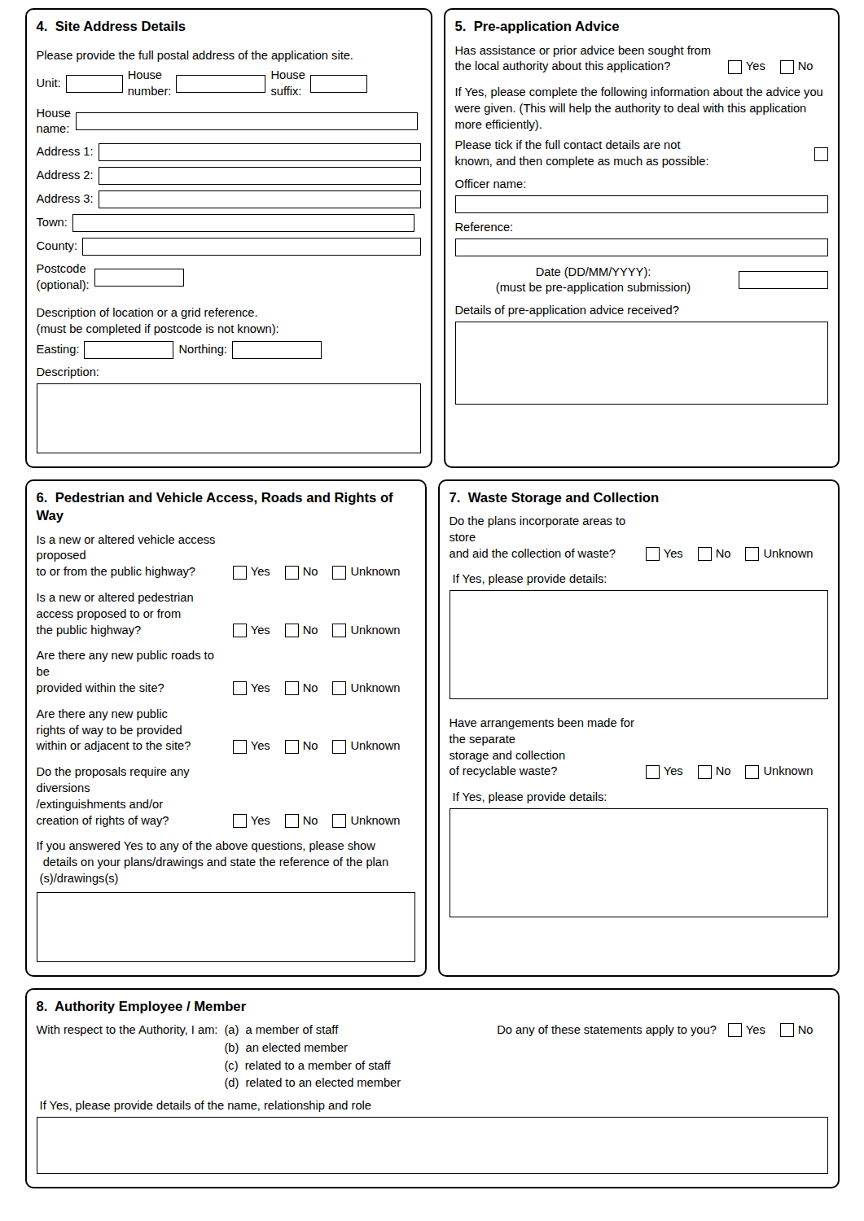4. Site Address Details
Please provide the full postal address of the application site.
Unit: House
number: House
suffix:
House
name:
Address 1:
Address 2:
Address 3:
Town:
County:
Postcode
(optional):
Description of location or a grid reference.
(must be completed if postcode is not known):
Easting: Northing:
Description:
5. Pre-application Advice
Has assistance or prior advice been sought from the local authority about this application?
Yes No
If Yes, please complete the following information about the advice you were given. (This will help the authority to deal with this application more efficiently).
Please tick if the full contact details are not
known, and then complete as much as possible:
Officer name:
Reference:
Date (DD/MM/YYYY):
(must be pre-application submission)
Details of pre-application advice received?
6. Pedestrian and Vehicle Access, Roads and Rights of Way
Is a new or altered vehicle access proposed
to or from the public highway?
Yes No Unknown
Is a new or altered pedestrian
access proposed to or from
the public highway?
Yes No Unknown
Are there any new public roads to be
provided within the site?
Yes No Unknown
Are there any new public
rights of way to be provided
within or adjacent to the site?
Yes No Unknown
Do the proposals require any diversions
/extinguishments and/or
creation of rights of way?
Yes No Unknown
If you answered Yes to any of the above questions, please show
details on your plans/drawings and state the reference of the plan
(s)/drawings(s)
7. Waste Storage and Collection
Do the plans incorporate areas to store
and aid the collection of waste?
Yes No Unknown
If Yes, please provide details:
Have arrangements been made for the separate
storage and collection
of recyclable waste?
Yes No Unknown
If Yes, please provide details:
8. Authority Employee / Member
With respect to the Authority, I am:
(a) a member of staff
(b) an elected member
(c) related to a member of staff
(d) related to an elected member
Do any of these statements apply to you? Yes No
If Yes, please provide details of the name, relationship and role